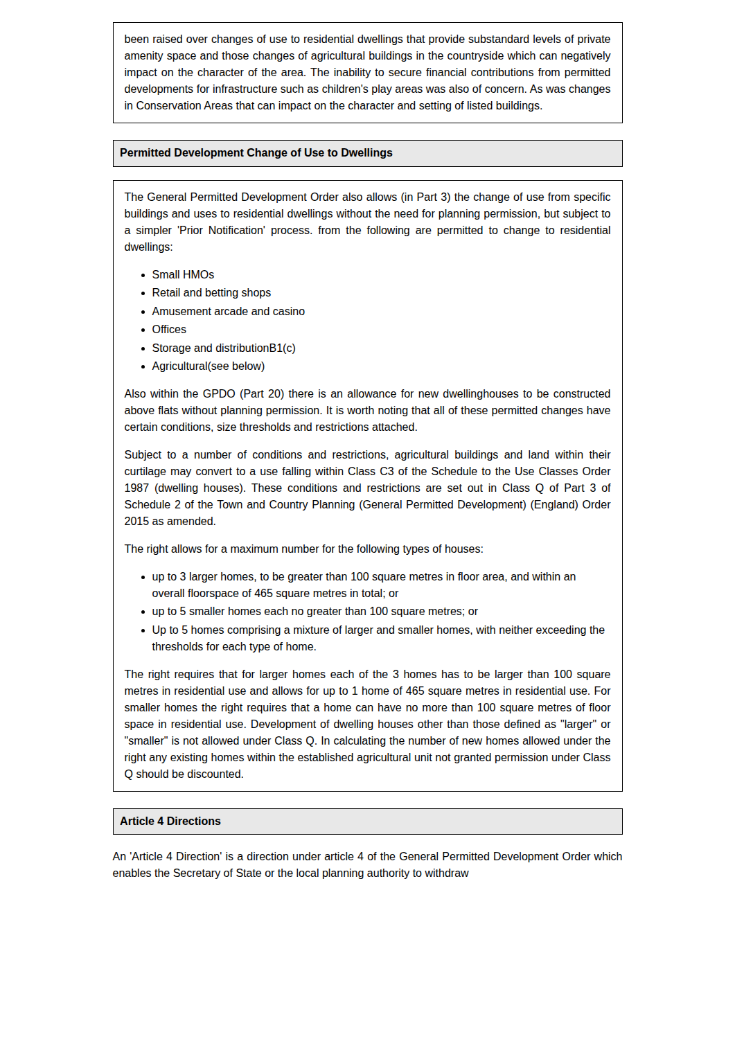been raised over changes of use to residential dwellings that provide substandard levels of private amenity space and those changes of agricultural buildings in the countryside which can negatively impact on the character of the area. The inability to secure financial contributions from permitted developments for infrastructure such as children's play areas was also of concern. As was changes in Conservation Areas that can impact on the character and setting of listed buildings.
Permitted Development Change of Use to Dwellings
The General Permitted Development Order also allows (in Part 3) the change of use from specific buildings and uses to residential dwellings without the need for planning permission, but subject to a simpler 'Prior Notification' process. from the following are permitted to change to residential dwellings:
Small HMOs
Retail and betting shops
Amusement arcade and casino
Offices
Storage and distributionB1(c)
Agricultural(see below)
Also within the GPDO (Part 20) there is an allowance for new dwellinghouses to be constructed above flats without planning permission. It is worth noting that all of these permitted changes have certain conditions, size thresholds and restrictions attached.
Subject to a number of conditions and restrictions, agricultural buildings and land within their curtilage may convert to a use falling within Class C3 of the Schedule to the Use Classes Order 1987 (dwelling houses). These conditions and restrictions are set out in Class Q of Part 3 of Schedule 2 of the Town and Country Planning (General Permitted Development) (England) Order 2015 as amended.
The right allows for a maximum number for the following types of houses:
up to 3 larger homes, to be greater than 100 square metres in floor area, and within an overall floorspace of 465 square metres in total; or
up to 5 smaller homes each no greater than 100 square metres; or
Up to 5 homes comprising a mixture of larger and smaller homes, with neither exceeding the thresholds for each type of home.
The right requires that for larger homes each of the 3 homes has to be larger than 100 square metres in residential use and allows for up to 1 home of 465 square metres in residential use. For smaller homes the right requires that a home can have no more than 100 square metres of floor space in residential use. Development of dwelling houses other than those defined as "larger" or "smaller" is not allowed under Class Q. In calculating the number of new homes allowed under the right any existing homes within the established agricultural unit not granted permission under Class Q should be discounted.
Article 4 Directions
An 'Article 4 Direction' is a direction under article 4 of the General Permitted Development Order which enables the Secretary of State or the local planning authority to withdraw